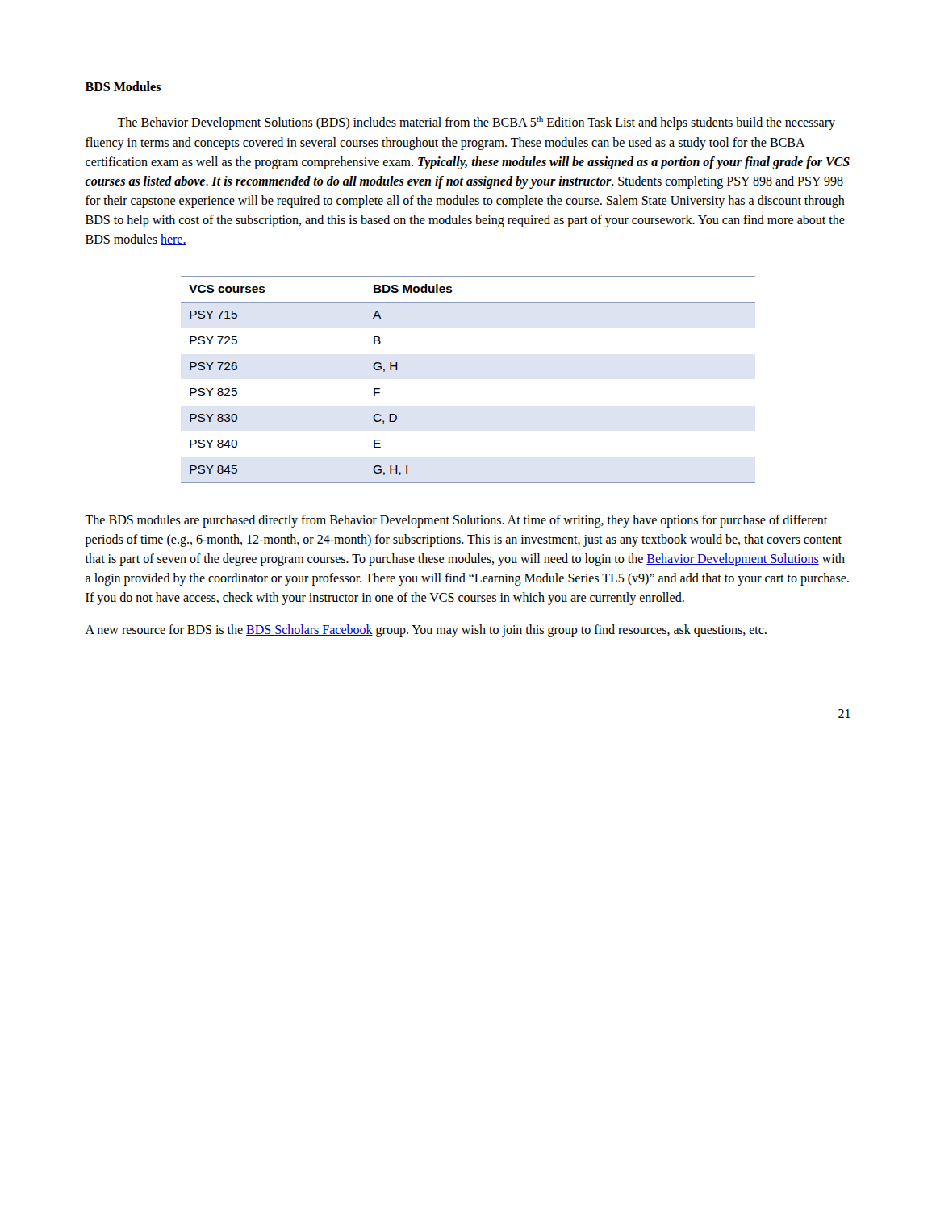BDS Modules
The Behavior Development Solutions (BDS) includes material from the BCBA 5th Edition Task List and helps students build the necessary fluency in terms and concepts covered in several courses throughout the program. These modules can be used as a study tool for the BCBA certification exam as well as the program comprehensive exam. Typically, these modules will be assigned as a portion of your final grade for VCS courses as listed above. It is recommended to do all modules even if not assigned by your instructor. Students completing PSY 898 and PSY 998 for their capstone experience will be required to complete all of the modules to complete the course. Salem State University has a discount through BDS to help with cost of the subscription, and this is based on the modules being required as part of your coursework. You can find more about the BDS modules here.
| VCS courses | BDS Modules |
| --- | --- |
| PSY 715 | A |
| PSY 725 | B |
| PSY 726 | G, H |
| PSY 825 | F |
| PSY 830 | C, D |
| PSY 840 | E |
| PSY 845 | G, H, I |
The BDS modules are purchased directly from Behavior Development Solutions. At time of writing, they have options for purchase of different periods of time (e.g., 6-month, 12-month, or 24-month) for subscriptions. This is an investment, just as any textbook would be, that covers content that is part of seven of the degree program courses. To purchase these modules, you will need to login to the Behavior Development Solutions with a login provided by the coordinator or your professor. There you will find “Learning Module Series TL5 (v9)” and add that to your cart to purchase. If you do not have access, check with your instructor in one of the VCS courses in which you are currently enrolled.
A new resource for BDS is the BDS Scholars Facebook group. You may wish to join this group to find resources, ask questions, etc.
21